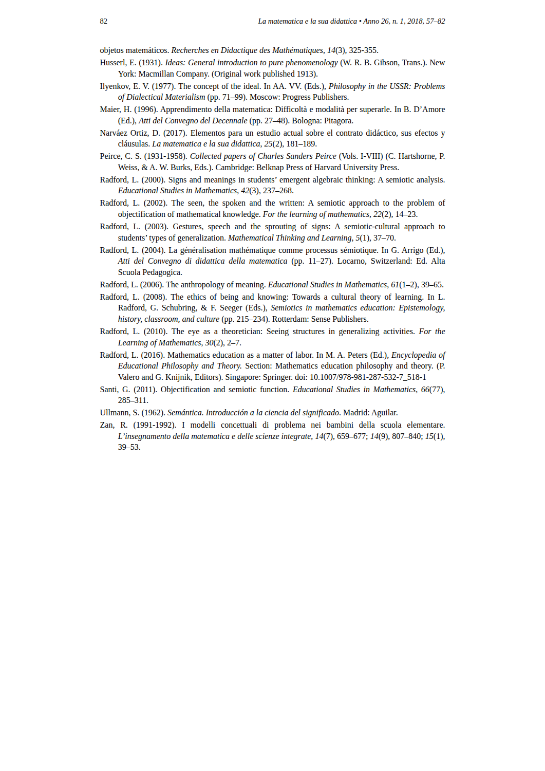82 La matematica e la sua didattica • Anno 26, n. 1, 2018, 57–82
objetos matemáticos. Recherches en Didactique des Mathématiques, 14(3), 325-355.
Husserl, E. (1931). Ideas: General introduction to pure phenomenology (W. R. B. Gibson, Trans.). New York: Macmillan Company. (Original work published 1913).
Ilyenkov, E. V. (1977). The concept of the ideal. In AA. VV. (Eds.), Philosophy in the USSR: Problems of Dialectical Materialism (pp. 71–99). Moscow: Progress Publishers.
Maier, H. (1996). Apprendimento della matematica: Difficoltà e modalità per superarle. In B. D’Amore (Ed.), Atti del Convegno del Decennale (pp. 27–48). Bologna: Pitagora.
Narváez Ortiz, D. (2017). Elementos para un estudio actual sobre el contrato didáctico, sus efectos y cláusulas. La matematica e la sua didattica, 25(2), 181–189.
Peirce, C. S. (1931-1958). Collected papers of Charles Sanders Peirce (Vols. I-VIII) (C. Hartshorne, P. Weiss, & A. W. Burks, Eds.). Cambridge: Belknap Press of Harvard University Press.
Radford, L. (2000). Signs and meanings in students’ emergent algebraic thinking: A semiotic analysis. Educational Studies in Mathematics, 42(3), 237–268.
Radford, L. (2002). The seen, the spoken and the written: A semiotic approach to the problem of objectification of mathematical knowledge. For the learning of mathematics, 22(2), 14–23.
Radford, L. (2003). Gestures, speech and the sprouting of signs: A semiotic-cultural approach to students’ types of generalization. Mathematical Thinking and Learning, 5(1), 37–70.
Radford, L. (2004). La généralisation mathématique comme processus sémiotique. In G. Arrigo (Ed.), Atti del Convegno di didattica della matematica (pp. 11–27). Locarno, Switzerland: Ed. Alta Scuola Pedagogica.
Radford, L. (2006). The anthropology of meaning. Educational Studies in Mathematics, 61(1–2), 39–65.
Radford, L. (2008). The ethics of being and knowing: Towards a cultural theory of learning. In L. Radford, G. Schubring, & F. Seeger (Eds.), Semiotics in mathematics education: Epistemology, history, classroom, and culture (pp. 215–234). Rotterdam: Sense Publishers.
Radford, L. (2010). The eye as a theoretician: Seeing structures in generalizing activities. For the Learning of Mathematics, 30(2), 2–7.
Radford, L. (2016). Mathematics education as a matter of labor. In M. A. Peters (Ed.), Encyclopedia of Educational Philosophy and Theory. Section: Mathematics education philosophy and theory. (P. Valero and G. Knijnik, Editors). Singapore: Springer. doi: 10.1007/978-981-287-532-7_518-1
Santi, G. (2011). Objectification and semiotic function. Educational Studies in Mathematics, 66(77), 285–311.
Ullmann, S. (1962). Semántica. Introducción a la ciencia del significado. Madrid: Aguilar.
Zan, R. (1991-1992). I modelli concettuali di problema nei bambini della scuola elementare. L’insegnamento della matematica e delle scienze integrate, 14(7), 659–677; 14(9), 807–840; 15(1), 39–53.